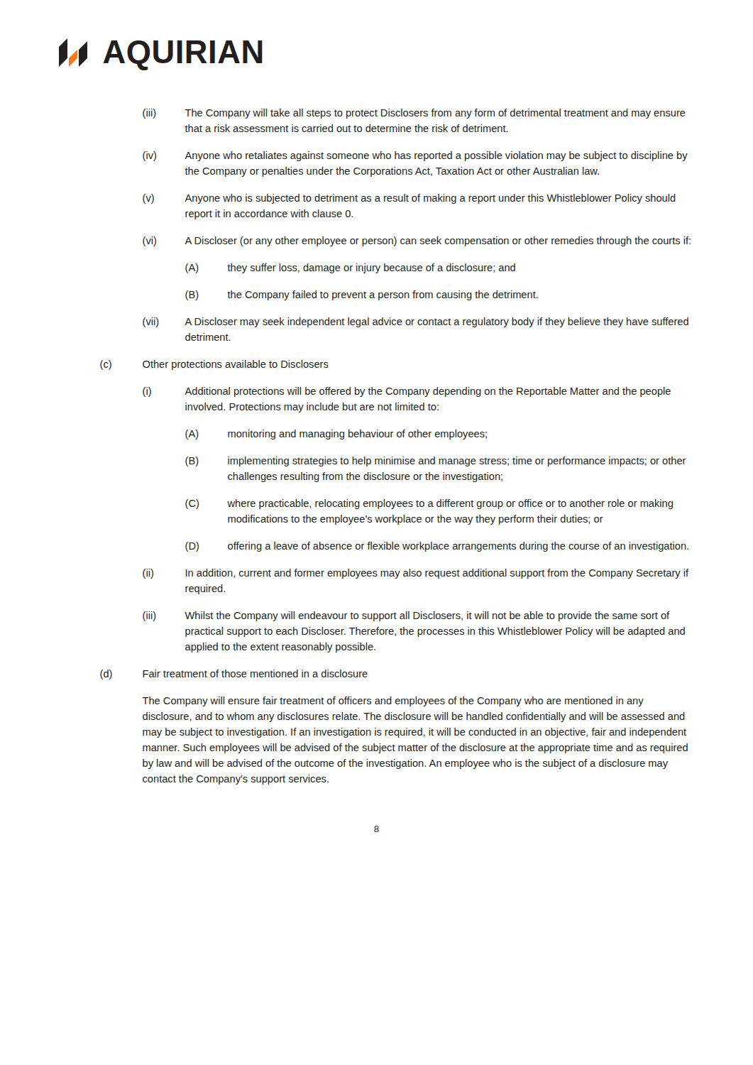AQUIRIAN
(iii)
The Company will take all steps to protect Disclosers from any form of detrimental treatment and may ensure that a risk assessment is carried out to determine the risk of detriment.
(iv)
Anyone who retaliates against someone who has reported a possible violation may be subject to discipline by the Company or penalties under the Corporations Act, Taxation Act or other Australian law.
(v)
Anyone who is subjected to detriment as a result of making a report under this Whistleblower Policy should report it in accordance with clause 0.
(vi)
A Discloser (or any other employee or person) can seek compensation or other remedies through the courts if:
(A)
they suffer loss, damage or injury because of a disclosure; and
(B)
the Company failed to prevent a person from causing the detriment.
(vii)
A Discloser may seek independent legal advice or contact a regulatory body if they believe they have suffered detriment.
(c)
Other protections available to Disclosers
(i)
Additional protections will be offered by the Company depending on the Reportable Matter and the people involved. Protections may include but are not limited to:
(A)
monitoring and managing behaviour of other employees;
(B)
implementing strategies to help minimise and manage stress; time or performance impacts; or other challenges resulting from the disclosure or the investigation;
(C)
where practicable, relocating employees to a different group or office or to another role or making modifications to the employee's workplace or the way they perform their duties; or
(D)
offering a leave of absence or flexible workplace arrangements during the course of an investigation.
(ii)
In addition, current and former employees may also request additional support from the Company Secretary if required.
(iii)
Whilst the Company will endeavour to support all Disclosers, it will not be able to provide the same sort of practical support to each Discloser. Therefore, the processes in this Whistleblower Policy will be adapted and applied to the extent reasonably possible.
(d)
Fair treatment of those mentioned in a disclosure
The Company will ensure fair treatment of officers and employees of the Company who are mentioned in any disclosure, and to whom any disclosures relate. The disclosure will be handled confidentially and will be assessed and may be subject to investigation. If an investigation is required, it will be conducted in an objective, fair and independent manner. Such employees will be advised of the subject matter of the disclosure at the appropriate time and as required by law and will be advised of the outcome of the investigation. An employee who is the subject of a disclosure may contact the Company's support services.
8